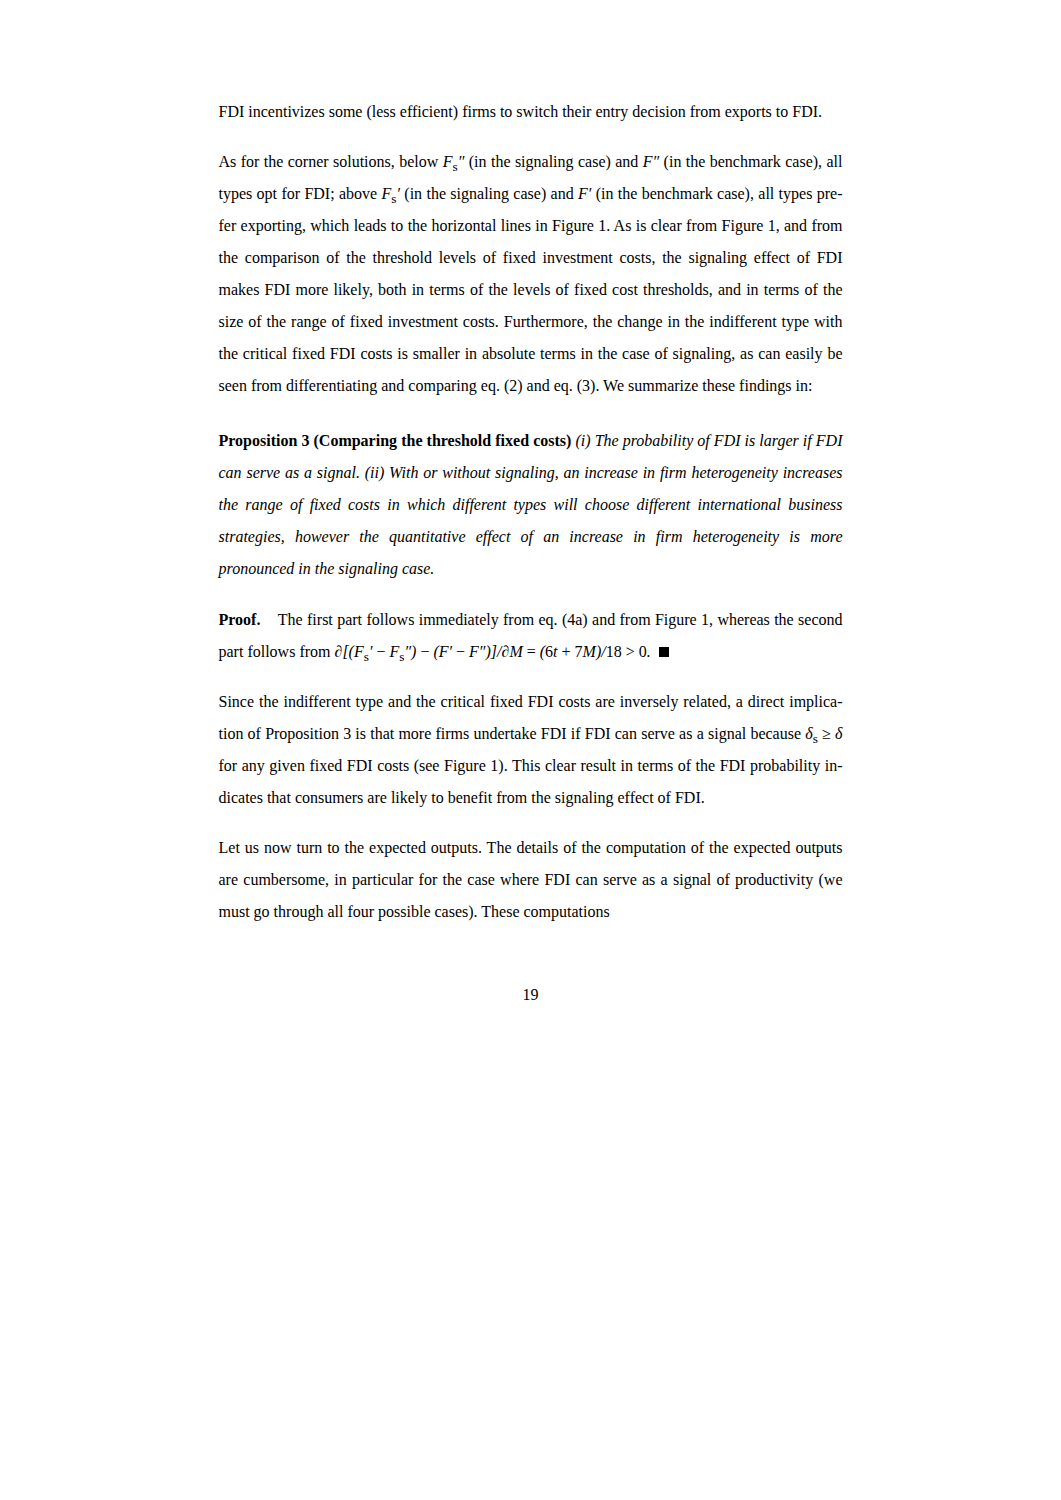FDI incentivizes some (less efficient) firms to switch their entry decision from exports to FDI.
As for the corner solutions, below Fs″ (in the signaling case) and F″ (in the benchmark case), all types opt for FDI; above Fs′ (in the signaling case) and F′ (in the benchmark case), all types prefer exporting, which leads to the horizontal lines in Figure 1. As is clear from Figure 1, and from the comparison of the threshold levels of fixed investment costs, the signaling effect of FDI makes FDI more likely, both in terms of the levels of fixed cost thresholds, and in terms of the size of the range of fixed investment costs. Furthermore, the change in the indifferent type with the critical fixed FDI costs is smaller in absolute terms in the case of signaling, as can easily be seen from differentiating and comparing eq. (2) and eq. (3). We summarize these findings in:
Proposition 3 (Comparing the threshold fixed costs) (i) The probability of FDI is larger if FDI can serve as a signal. (ii) With or without signaling, an increase in firm heterogeneity increases the range of fixed costs in which different types will choose different international business strategies, however the quantitative effect of an increase in firm heterogeneity is more pronounced in the signaling case.
Proof. The first part follows immediately from eq. (4a) and from Figure 1, whereas the second part follows from ∂[(Fs′ − Fs″) − (F′ − F″)]/∂M = (6t + 7 M)/18 > 0.
Since the indifferent type and the critical fixed FDI costs are inversely related, a direct implication of Proposition 3 is that more firms undertake FDI if FDI can serve as a signal because δs ≥ δ for any given fixed FDI costs (see Figure 1). This clear result in terms of the FDI probability indicates that consumers are likely to benefit from the signaling effect of FDI.
Let us now turn to the expected outputs. The details of the computation of the expected outputs are cumbersome, in particular for the case where FDI can serve as a signal of productivity (we must go through all four possible cases). These computations
19